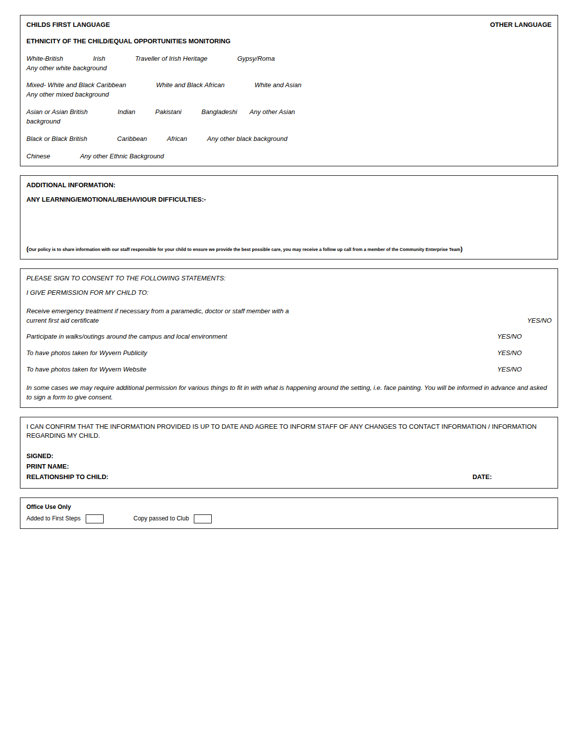Childs First Language Other Language
Ethnicity of the Child/Equal Opportunities Monitoring
White-British Irish Traveller of Irish Heritage Gypsy/Roma
Any other white background
Mixed- White and Black Caribbean White and Black African White and Asian
Any other mixed background
Asian or Asian British Indian Pakistani Bangladeshi Any other Asian
background
Black or Black British Caribbean African Any other black background
Chinese Any other Ethnic Background
Additional Information:
Any learning/emotional/behaviour difficulties:-
(Our policy is to share information with our staff responsible for your child to ensure we provide the best possible care, you may receive a follow up call from a member of the Community Enterprise Team)
PLEASE SIGN TO CONSENT TO THE FOLLOWING STATEMENTS:
I GIVE PERMISSION FOR MY CHILD TO:
Receive emergency treatment if necessary from a paramedic, doctor or staff member with a
current first aid certificate YES/NO
Participate in walks/outings around the campus and local environment YES/NO
To have photos taken for Wyvern Publicity YES/NO
To have photos taken for Wyvern Website YES/NO
In some cases we may require additional permission for various things to fit in with what is happening around the setting, i.e. face painting. You will be informed in advance and asked to sign a form to give consent.
I can confirm that the information provided is up to date and agree to inform staff of any changes to contact information / information regarding my child.
Signed:
Print Name:
Relationship to Child: Date:
Office Use Only
Added to First Steps Copy passed to Club